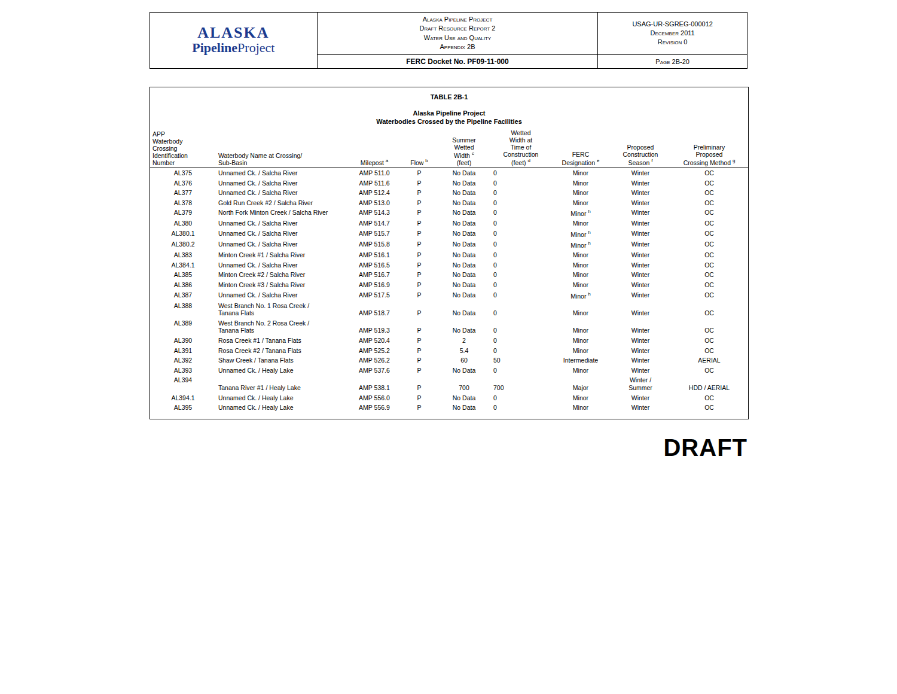| ALASKA Pipeline Project | Alaska Pipeline Project Draft Resource Report 2 Water Use and Quality Appendix 2B | USAG-UR-SGREG-000012 December 2011 Revision 0 |
| FERC Docket No. PF09-11-000 | Page 2B-20 |
TABLE 2B-1
Alaska Pipeline Project
Waterbodies Crossed by the Pipeline Facilities
| APP Waterbody Crossing Identification Number | Waterbody Name at Crossing/ Sub-Basin | Milepost a | Flow b | Summer Wetted Width c (feet) | Wetted Width at Time of Construction (feet) d | FERC Designation e | Proposed Construction Season f | Preliminary Proposed Crossing Method g |
| --- | --- | --- | --- | --- | --- | --- | --- | --- |
| AL375 | Unnamed Ck. / Salcha River | AMP 511.0 | P | No Data | 0 | Minor | Winter | OC |
| AL376 | Unnamed Ck. / Salcha River | AMP 511.6 | P | No Data | 0 | Minor | Winter | OC |
| AL377 | Unnamed Ck. / Salcha River | AMP 512.4 | P | No Data | 0 | Minor | Winter | OC |
| AL378 | Gold Run Creek #2 / Salcha River | AMP 513.0 | P | No Data | 0 | Minor | Winter | OC |
| AL379 | North Fork Minton Creek / Salcha River | AMP 514.3 | P | No Data | 0 | Minor h | Winter | OC |
| AL380 | Unnamed Ck. / Salcha River | AMP 514.7 | P | No Data | 0 | Minor | Winter | OC |
| AL380.1 | Unnamed Ck. / Salcha River | AMP 515.7 | P | No Data | 0 | Minor h | Winter | OC |
| AL380.2 | Unnamed Ck. / Salcha River | AMP 515.8 | P | No Data | 0 | Minor h | Winter | OC |
| AL383 | Minton Creek #1 / Salcha River | AMP 516.1 | P | No Data | 0 | Minor | Winter | OC |
| AL384.1 | Unnamed Ck. / Salcha River | AMP 516.5 | P | No Data | 0 | Minor | Winter | OC |
| AL385 | Minton Creek #2 / Salcha River | AMP 516.7 | P | No Data | 0 | Minor | Winter | OC |
| AL386 | Minton Creek #3 / Salcha River | AMP 516.9 | P | No Data | 0 | Minor | Winter | OC |
| AL387 | Unnamed Ck. / Salcha River | AMP 517.5 | P | No Data | 0 | Minor h | Winter | OC |
| AL388 | West Branch No. 1 Rosa Creek / Tanana Flats | AMP 518.7 | P | No Data | 0 | Minor | Winter | OC |
| AL389 | West Branch No. 2 Rosa Creek / Tanana Flats | AMP 519.3 | P | No Data | 0 | Minor | Winter | OC |
| AL390 | Rosa Creek #1 / Tanana Flats | AMP 520.4 | P | 2 | 0 | Minor | Winter | OC |
| AL391 | Rosa Creek #2 / Tanana Flats | AMP 525.2 | P | 5.4 | 0 | Minor | Winter | OC |
| AL392 | Shaw Creek / Tanana Flats | AMP 526.2 | P | 60 | 50 | Intermediate | Winter | AERIAL |
| AL393 | Unnamed Ck. / Healy Lake | AMP 537.6 | P | No Data | 0 | Minor | Winter | OC |
| AL394 | Tanana River #1 / Healy Lake | AMP 538.1 | P | 700 | 700 | Major | Winter / Summer | HDD / AERIAL |
| AL394.1 | Unnamed Ck. / Healy Lake | AMP 556.0 | P | No Data | 0 | Minor | Winter | OC |
| AL395 | Unnamed Ck. / Healy Lake | AMP 556.9 | P | No Data | 0 | Minor | Winter | OC |
DRAFT